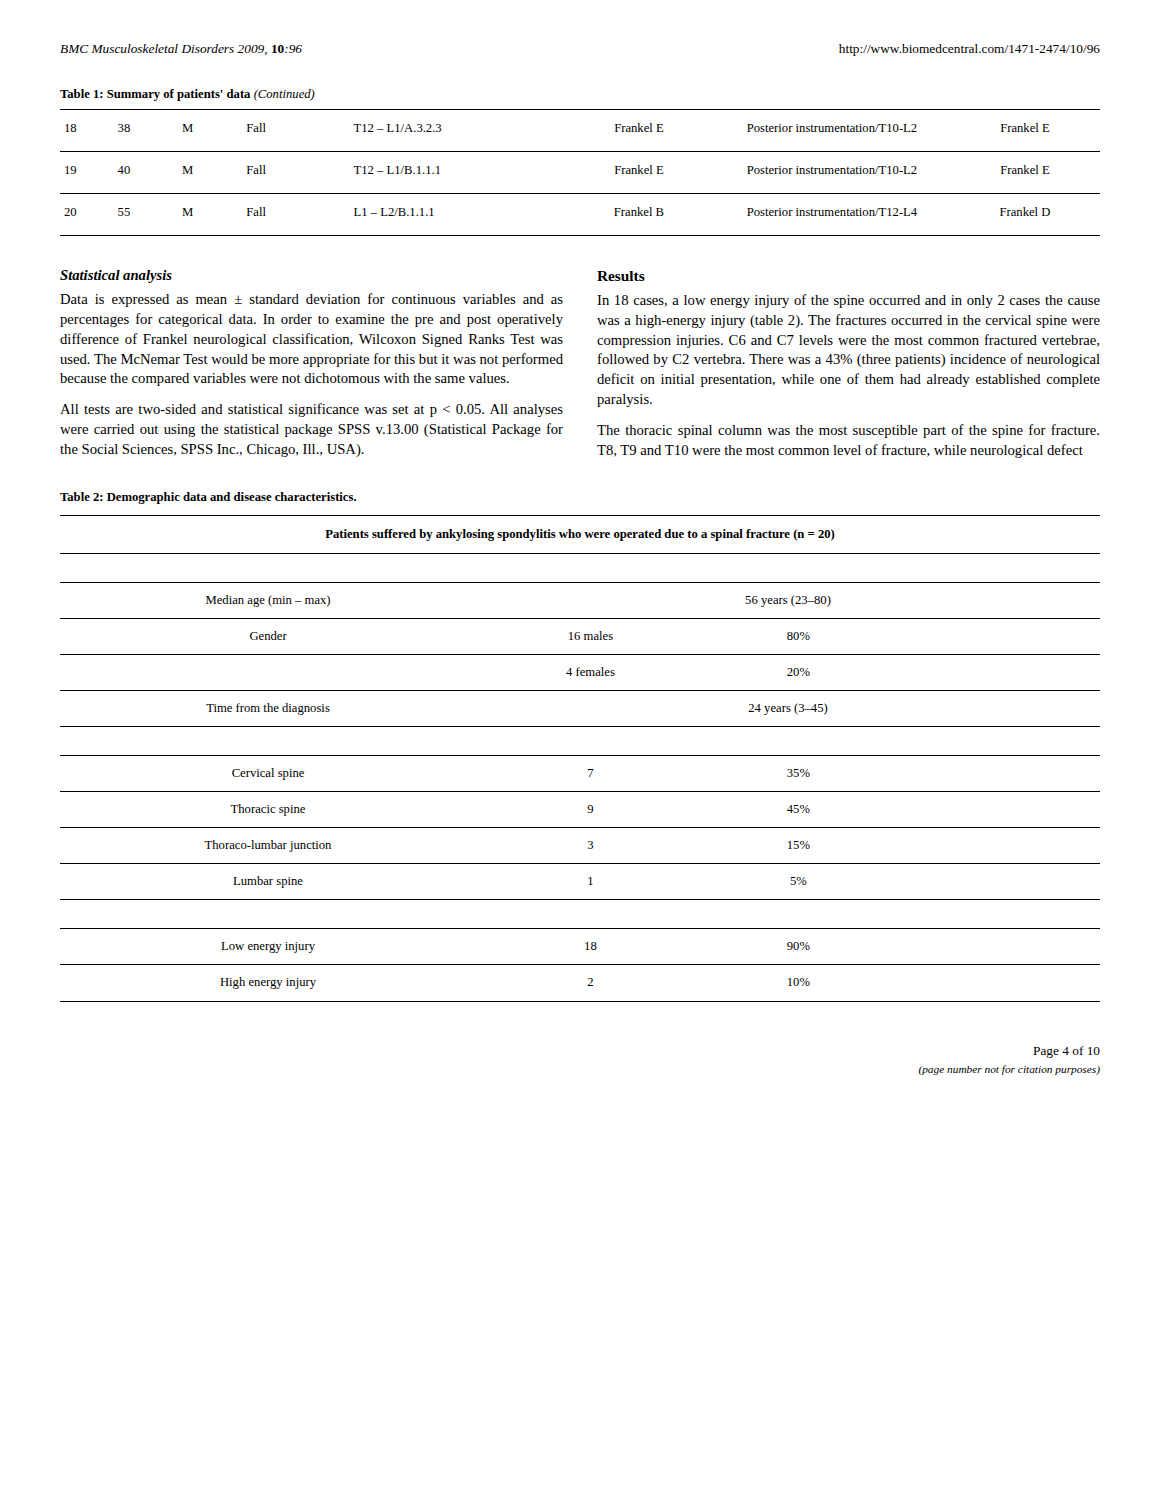BMC Musculoskeletal Disorders 2009, 10:96
http://www.biomedcentral.com/1471-2474/10/96
Table 1: Summary of patients' data (Continued)
| 18 | 38 | M | Fall | T12 – L1/A.3.2.3 | Frankel E | Posterior instrumentation/T10-L2 | Frankel E |
| 19 | 40 | M | Fall | T12 – L1/B.1.1.1 | Frankel E | Posterior instrumentation/T10-L2 | Frankel E |
| 20 | 55 | M | Fall | L1 – L2/B.1.1.1 | Frankel B | Posterior instrumentation/T12-L4 | Frankel D |
Statistical analysis
Data is expressed as mean ± standard deviation for continuous variables and as percentages for categorical data. In order to examine the pre and post operatively difference of Frankel neurological classification, Wilcoxon Signed Ranks Test was used. The McNemar Test would be more appropriate for this but it was not performed because the compared variables were not dichotomous with the same values.
All tests are two-sided and statistical significance was set at p < 0.05. All analyses were carried out using the statistical package SPSS v.13.00 (Statistical Package for the Social Sciences, SPSS Inc., Chicago, Ill., USA).
Results
In 18 cases, a low energy injury of the spine occurred and in only 2 cases the cause was a high-energy injury (table 2). The fractures occurred in the cervical spine were compression injuries. C6 and C7 levels were the most common fractured vertebrae, followed by C2 vertebra. There was a 43% (three patients) incidence of neurological deficit on initial presentation, while one of them had already established complete paralysis.
The thoracic spinal column was the most susceptible part of the spine for fracture. T8, T9 and T10 were the most common level of fracture, while neurological defect
Table 2: Demographic data and disease characteristics.
| Patients suffered by ankylosing spondylitis who were operated due to a spinal fracture (n = 20) |
| Median age (min – max) | 56 years (23–80) |
| Gender | 16 males | 80% | |
| | 4 females | 20% | |
| Time from the diagnosis | 24 years (3–45) |
| Cervical spine | 7 | 35% | |
| Thoracic spine | 9 | 45% | |
| Thoraco-lumbar junction | 3 | 15% | |
| Lumbar spine | 1 | 5% | |
| Low energy injury | 18 | 90% | |
| High energy injury | 2 | 10% | |
Page 4 of 10
(page number not for citation purposes)